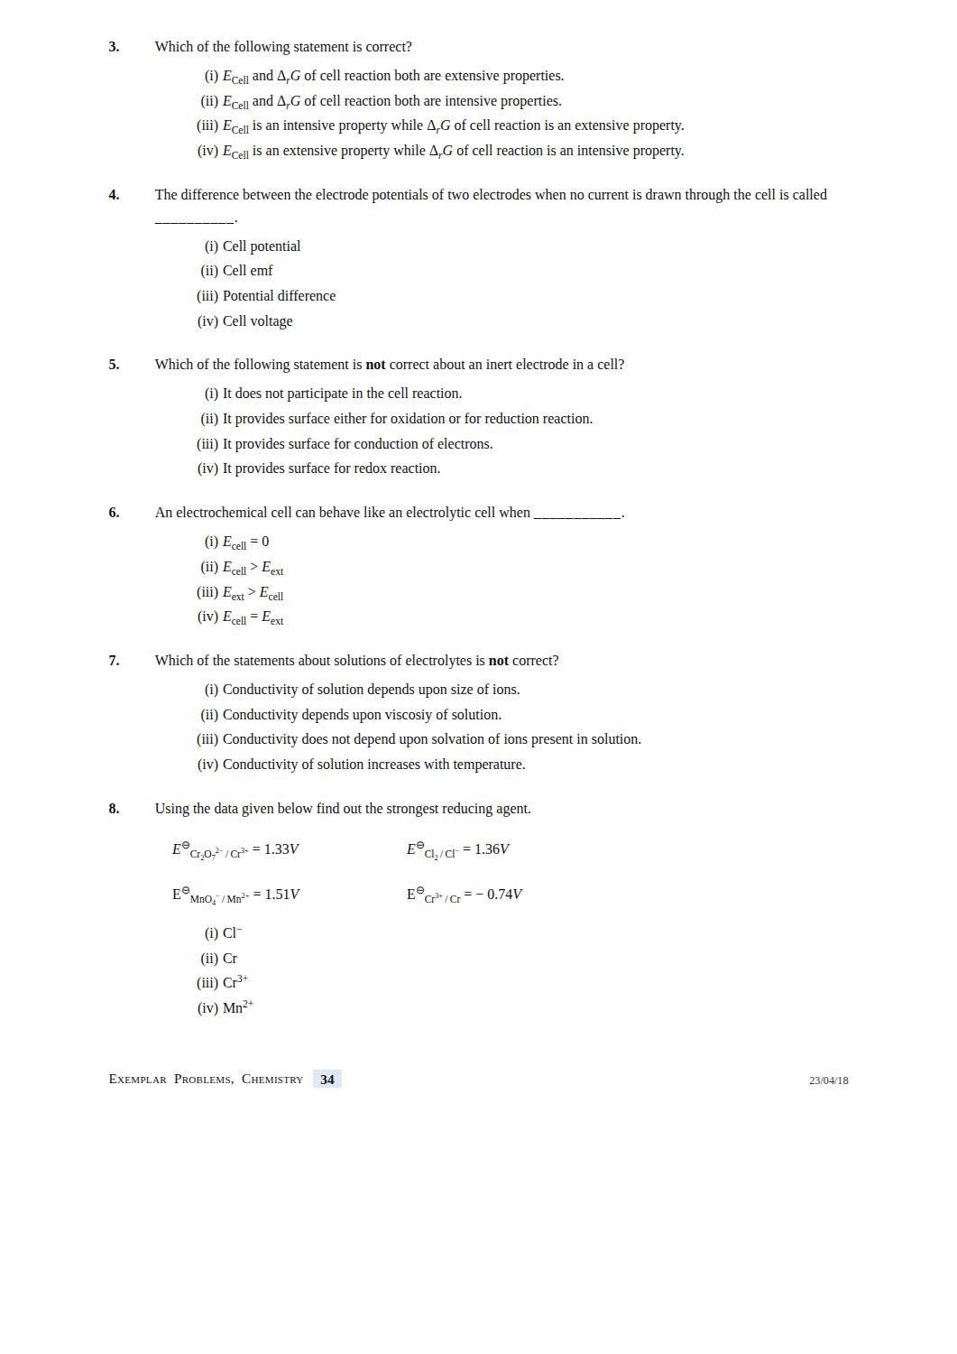Which of the following statement is correct?
ECell and ΔrG of cell reaction both are extensive properties.
ECell and ΔrG of cell reaction both are intensive properties.
ECell is an intensive property while ΔrG of cell reaction is an extensive property.
ECell is an extensive property while ΔrG of cell reaction is an intensive property.
The difference between the electrode potentials of two electrodes when no current is drawn through the cell is called __________.
Cell potential
Cell emf
Potential difference
Cell voltage
Which of the following statement is not correct about an inert electrode in a cell?
It does not participate in the cell reaction.
It provides surface either for oxidation or for reduction reaction.
It provides surface for conduction of electrons.
It provides surface for redox reaction.
An electrochemical cell can behave like an electrolytic cell when ___________.
Ecell = 0
Ecell > Eext
Eext > Ecell
Ecell = Eext
Which of the statements about solutions of electrolytes is not correct?
Conductivity of solution depends upon size of ions.
Conductivity depends upon viscosiy of solution.
Conductivity does not depend upon solvation of ions present in solution.
Conductivity of solution increases with temperature.
Using the data given below find out the strongest reducing agent.
E⊖Cr2O72− / Cr3+ = 1.33V E⊖Cl2 / Cl− = 1.36V
E⊖MnO4− / Mn2+ = 1.51V E⊖Cr3+ / Cr = − 0.74V
Cl−
Cr
Cr3+
Mn2+
Exemplar Problems, Chemistry 34
23/04/18